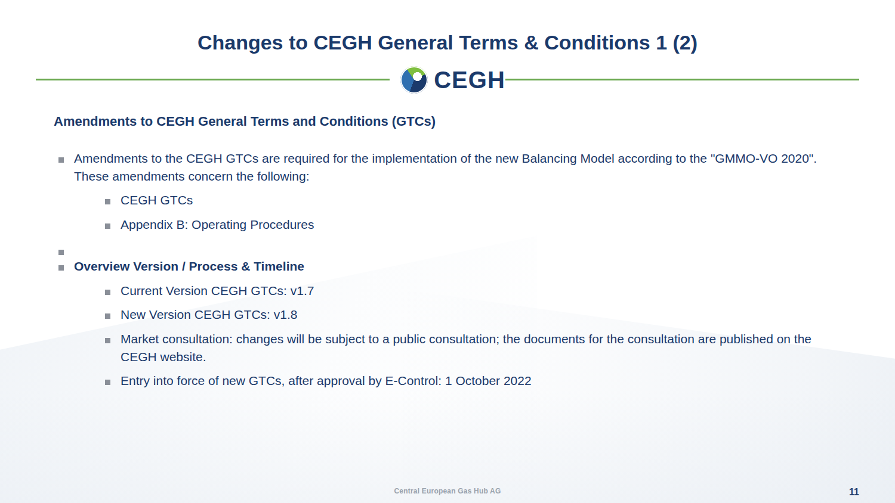Changes to CEGH General Terms & Conditions 1 (2)
CEGH
Amendments to CEGH General Terms and Conditions (GTCs)
Amendments to the CEGH GTCs are required for the implementation of the new Balancing Model according to the "GMMO-VO 2020". These amendments concern the following:
CEGH GTCs
Appendix B: Operating Procedures
Overview Version / Process & Timeline
Current Version CEGH GTCs: v1.7
New Version CEGH GTCs: v1.8
Market consultation: changes will be subject to a public consultation; the documents for the consultation are published on the CEGH website.
Entry into force of new GTCs, after approval by E-Control: 1 October 2022
Central European Gas Hub AG
11